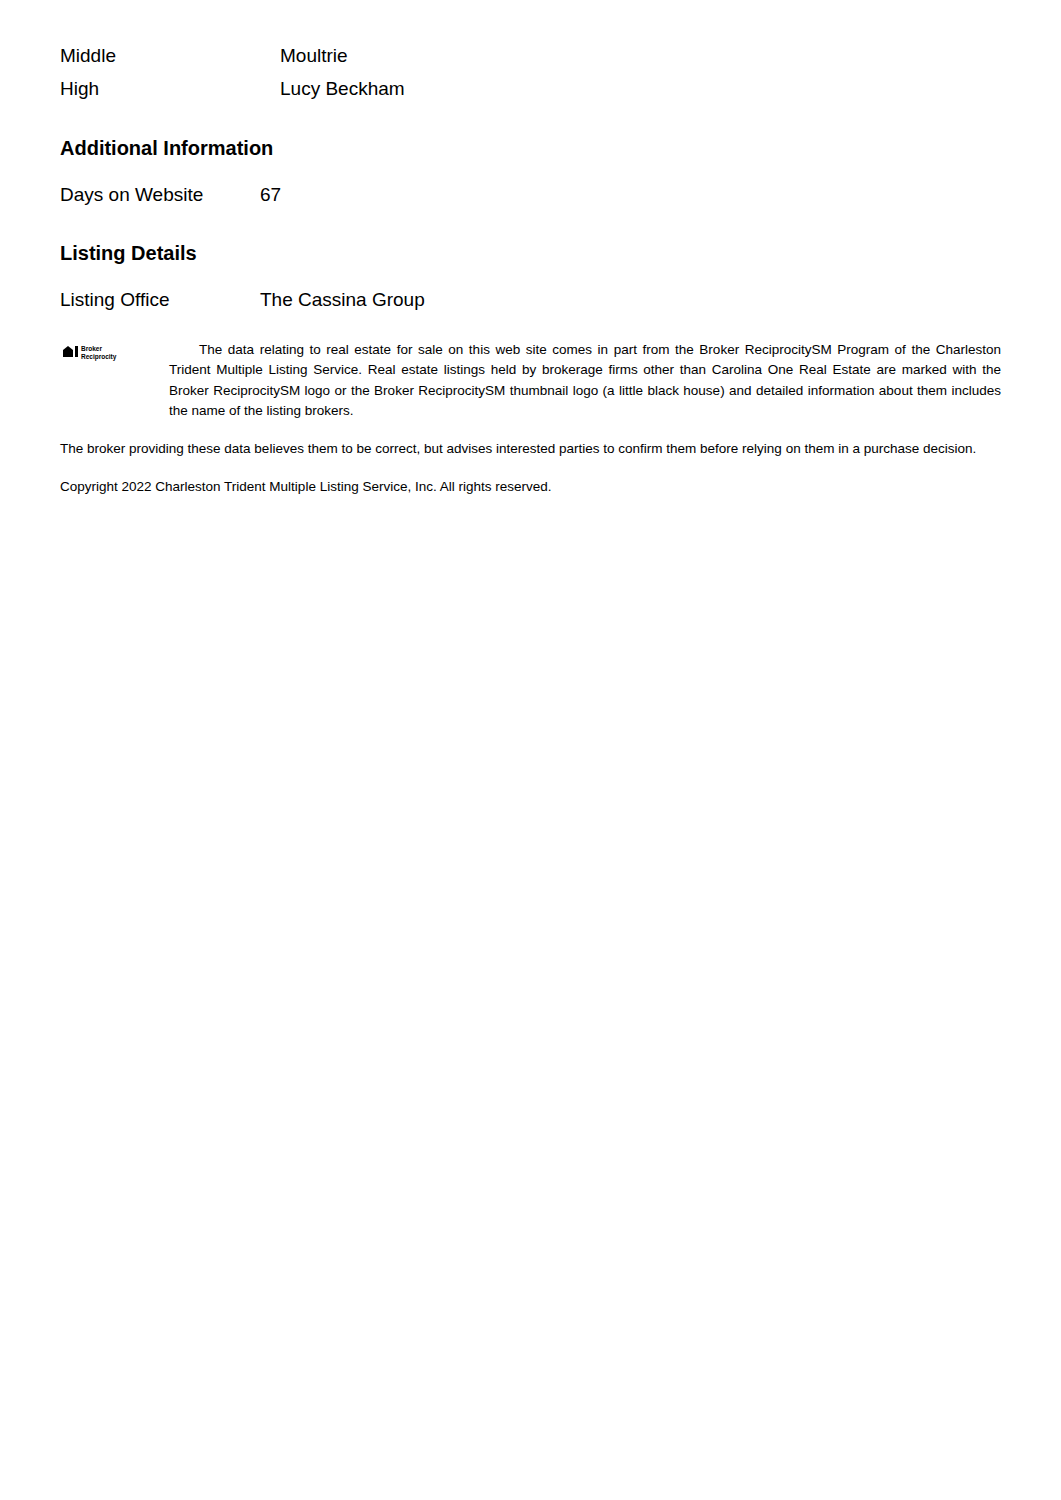| Middle | Moultrie |
| High | Lucy Beckham |
Additional Information
Days on Website 67
Listing Details
Listing Office The Cassina Group
The data relating to real estate for sale on this web site comes in part from the Broker ReciprocitySM Program of the Charleston Trident Multiple Listing Service. Real estate listings held by brokerage firms other than Carolina One Real Estate are marked with the Broker ReciprocitySM logo or the Broker ReciprocitySM thumbnail logo (a little black house) and detailed information about them includes the name of the listing brokers.
The broker providing these data believes them to be correct, but advises interested parties to confirm them before relying on them in a purchase decision.
Copyright 2022 Charleston Trident Multiple Listing Service, Inc. All rights reserved.